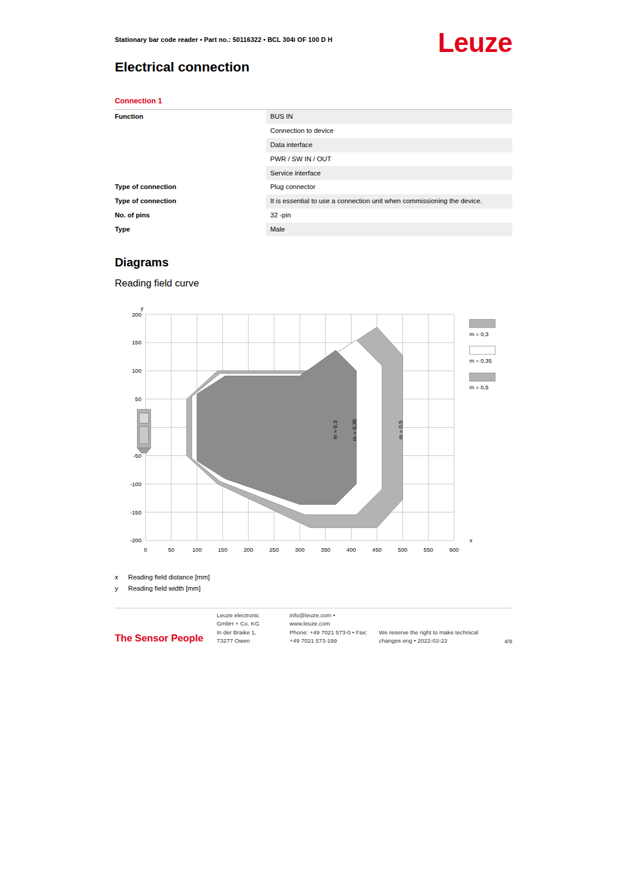Stationary bar code reader • Part no.: 50116322 • BCL 304i OF 100 D H
Electrical connection
Leuze
Connection 1
| Function | BUS IN |
| | Connection to device |
| | Data interface |
| | PWR / SW IN / OUT |
| | Service interface |
| Type of connection | Plug connector |
| Type of connection | It is essential to use a connection unit when commissioning the device. |
| No. of pins | 32 -pin |
| Type | Male |
Diagrams
Reading field curve
y 200 150 100 50 0 -50 -100 -150 -200 0 50 100 150 200 250 300 350 400 450 500 550 600 x m = 0,3 m = 0,35 m = 0,5 m = 0,3 m = 0,35 m = 0,5
x Reading field distance [mm]
y Reading field width [mm]
The Sensor People
Leuze electronic GmbH + Co. KG In der Braike 1, 73277 Owen
info@leuze.com • www.leuze.com Phone: +49 7021 573-0 • Fax: +49 7021 573-199
We reserve the right to make technical changes eng • 2022-02-22
4/9